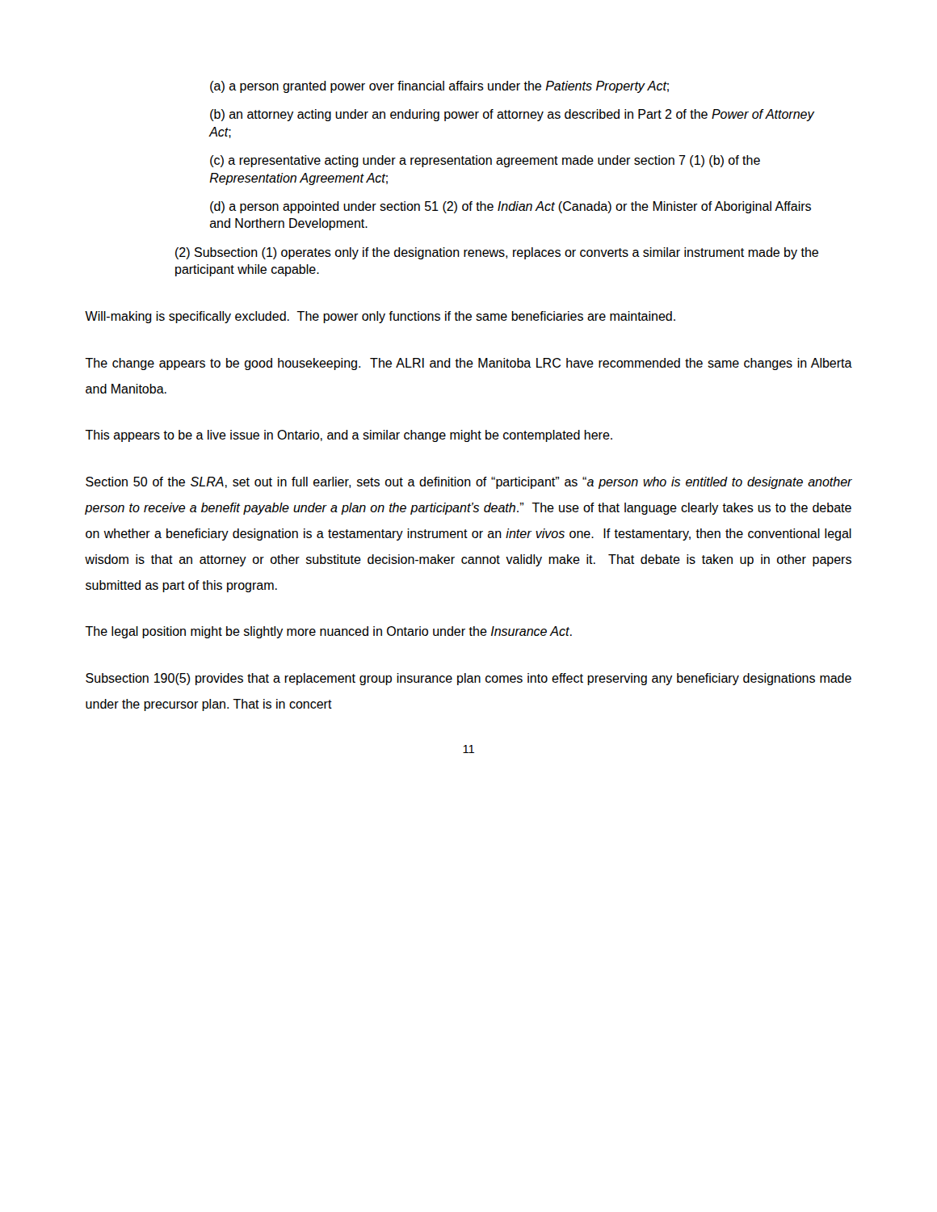(a) a person granted power over financial affairs under the Patients Property Act;
(b) an attorney acting under an enduring power of attorney as described in Part 2 of the Power of Attorney Act;
(c) a representative acting under a representation agreement made under section 7 (1) (b) of the Representation Agreement Act;
(d) a person appointed under section 51 (2) of the Indian Act (Canada) or the Minister of Aboriginal Affairs and Northern Development.
(2) Subsection (1) operates only if the designation renews, replaces or converts a similar instrument made by the participant while capable.
Will-making is specifically excluded. The power only functions if the same beneficiaries are maintained.
The change appears to be good housekeeping. The ALRI and the Manitoba LRC have recommended the same changes in Alberta and Manitoba.
This appears to be a live issue in Ontario, and a similar change might be contemplated here.
Section 50 of the SLRA, set out in full earlier, sets out a definition of “participant” as “a person who is entitled to designate another person to receive a benefit payable under a plan on the participant’s death.” The use of that language clearly takes us to the debate on whether a beneficiary designation is a testamentary instrument or an inter vivos one. If testamentary, then the conventional legal wisdom is that an attorney or other substitute decision-maker cannot validly make it. That debate is taken up in other papers submitted as part of this program.
The legal position might be slightly more nuanced in Ontario under the Insurance Act.
Subsection 190(5) provides that a replacement group insurance plan comes into effect preserving any beneficiary designations made under the precursor plan. That is in concert
11